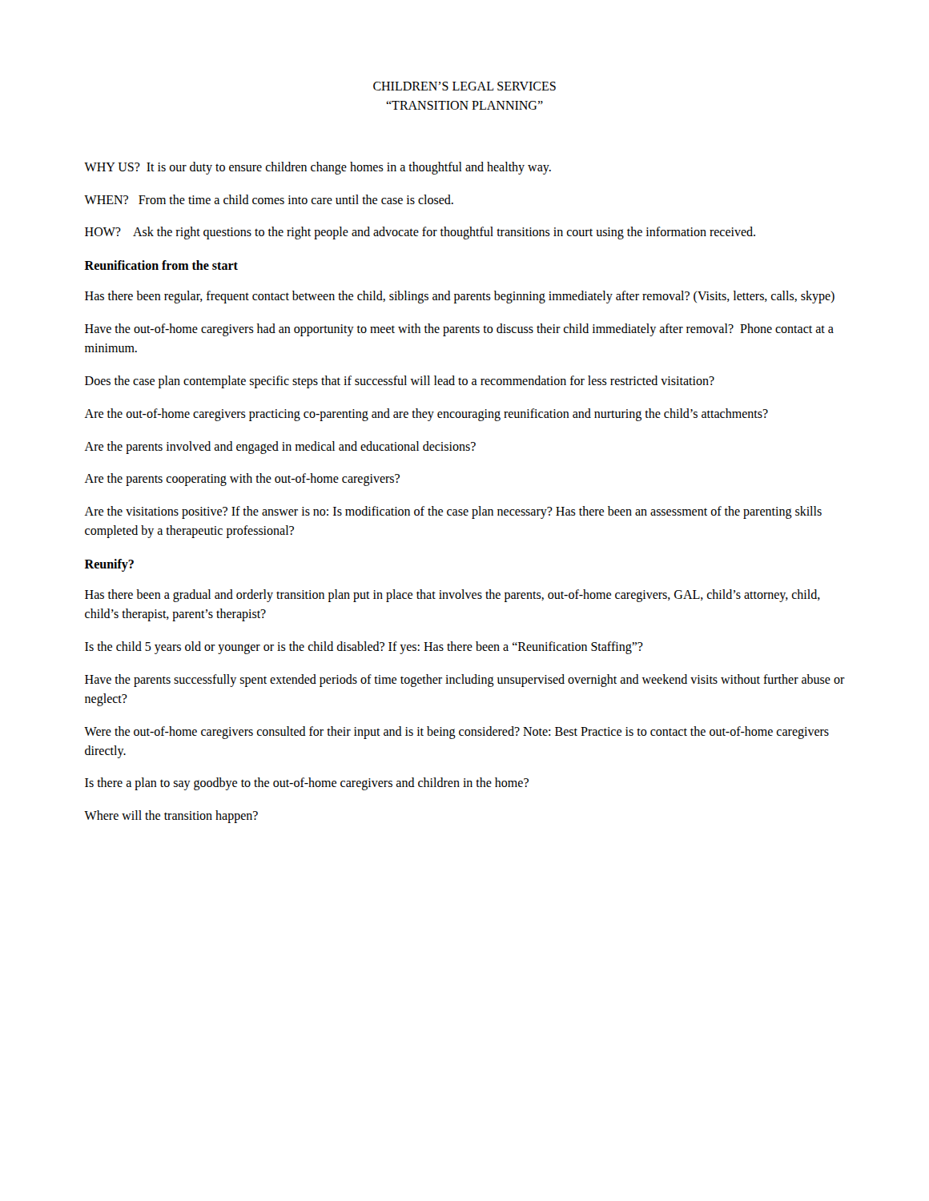CHILDREN’S LEGAL SERVICES
“TRANSITION PLANNING”
WHY US? It is our duty to ensure children change homes in a thoughtful and healthy way.
WHEN? From the time a child comes into care until the case is closed.
HOW? Ask the right questions to the right people and advocate for thoughtful transitions in court using the information received.
Reunification from the start
Has there been regular, frequent contact between the child, siblings and parents beginning immediately after removal? (Visits, letters, calls, skype)
Have the out-of-home caregivers had an opportunity to meet with the parents to discuss their child immediately after removal? Phone contact at a minimum.
Does the case plan contemplate specific steps that if successful will lead to a recommendation for less restricted visitation?
Are the out-of-home caregivers practicing co-parenting and are they encouraging reunification and nurturing the child’s attachments?
Are the parents involved and engaged in medical and educational decisions?
Are the parents cooperating with the out-of-home caregivers?
Are the visitations positive? If the answer is no: Is modification of the case plan necessary? Has there been an assessment of the parenting skills completed by a therapeutic professional?
Reunify?
Has there been a gradual and orderly transition plan put in place that involves the parents, out-of-home caregivers, GAL, child’s attorney, child, child’s therapist, parent’s therapist?
Is the child 5 years old or younger or is the child disabled? If yes: Has there been a “Reunification Staffing”?
Have the parents successfully spent extended periods of time together including unsupervised overnight and weekend visits without further abuse or neglect?
Were the out-of-home caregivers consulted for their input and is it being considered? Note: Best Practice is to contact the out-of-home caregivers directly.
Is there a plan to say goodbye to the out-of-home caregivers and children in the home?
Where will the transition happen?